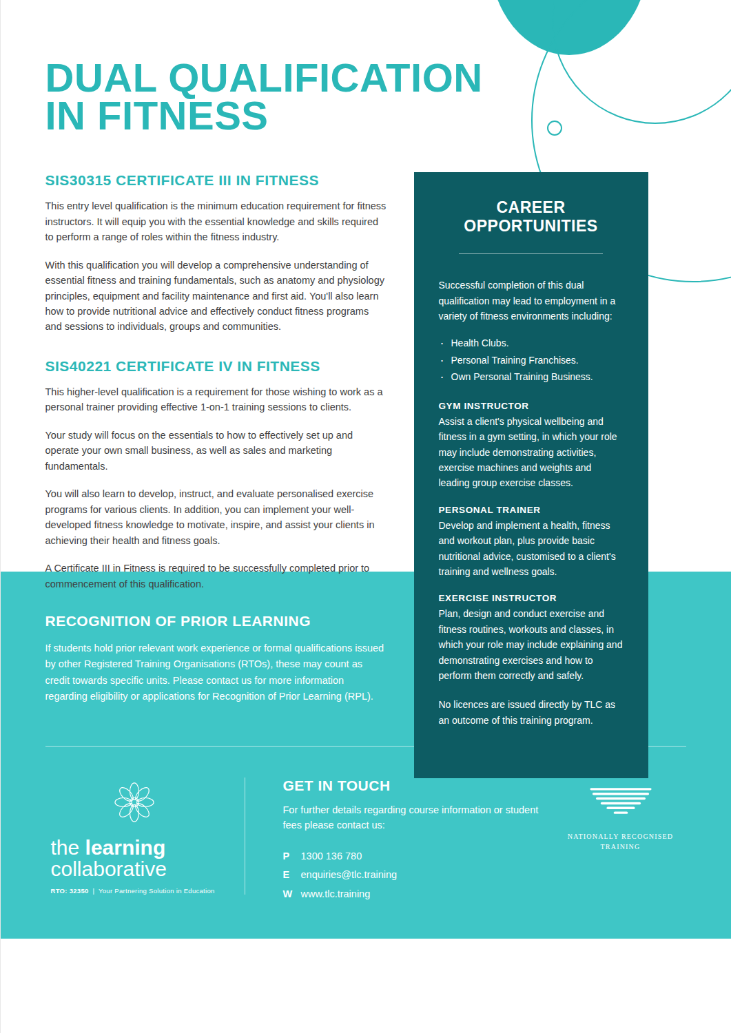Dual Qualification
in Fitness
SIS30315 Certificate III in Fitness
This entry level qualification is the minimum education requirement for fitness instructors. It will equip you with the essential knowledge and skills required to perform a range of roles within the fitness industry.
With this qualification you will develop a comprehensive understanding of essential fitness and training fundamentals, such as anatomy and physiology principles, equipment and facility maintenance and first aid. You'll also learn how to provide nutritional advice and effectively conduct fitness programs and sessions to individuals, groups and communities.
SIS40221 Certificate IV in Fitness
This higher-level qualification is a requirement for those wishing to work as a personal trainer providing effective 1-on-1 training sessions to clients.
Your study will focus on the essentials to how to effectively set up and operate your own small business, as well as sales and marketing fundamentals.
You will also learn to develop, instruct, and evaluate personalised exercise programs for various clients. In addition, you can implement your well-developed fitness knowledge to motivate, inspire, and assist your clients in achieving their health and fitness goals.
A Certificate III in Fitness is required to be successfully completed prior to commencement of this qualification.
Career Opportunities
Successful completion of this dual qualification may lead to employment in a variety of fitness environments including:
Health Clubs.
Personal Training Franchises.
Own Personal Training Business.
Gym Instructor
Assist a client's physical wellbeing and fitness in a gym setting, in which your role may include demonstrating activities, exercise machines and weights and leading group exercise classes.
Personal Trainer
Develop and implement a health, fitness and workout plan, plus provide basic nutritional advice, customised to a client's training and wellness goals.
Exercise Instructor
Plan, design and conduct exercise and fitness routines, workouts and classes, in which your role may include explaining and demonstrating exercises and how to perform them correctly and safely.
No licences are issued directly by TLC as an outcome of this training program.
Recognition of Prior Learning
If students hold prior relevant work experience or formal qualifications issued by other Registered Training Organisations (RTOs), these may count as credit towards specific units. Please contact us for more information regarding eligibility or applications for Recognition of Prior Learning (RPL).
the learning
collaborative
RTO: 32350 | Your Partnering Solution in Education
Get in Touch
For further details regarding course information or student fees please contact us:
P1300 136 780
Eenquiries@tlc.training
Wwww.tlc.training
Nationally Recognised
Training